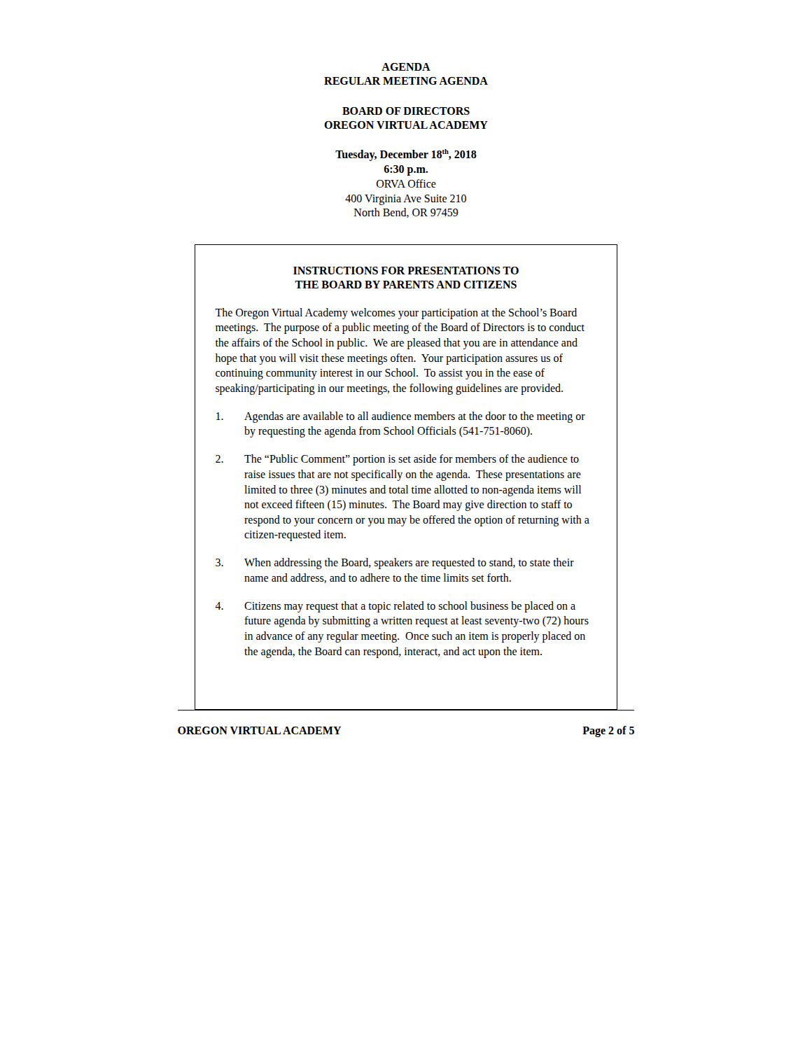AGENDA REGULAR MEETING AGENDA
BOARD OF DIRECTORS OREGON VIRTUAL ACADEMY
Tuesday, December 18th, 2018
6:30 p.m.
ORVA Office
400 Virginia Ave Suite 210
North Bend, OR 97459
INSTRUCTIONS FOR PRESENTATIONS TO
THE BOARD BY PARENTS AND CITIZENS
The Oregon Virtual Academy welcomes your participation at the School’s Board meetings. The purpose of a public meeting of the Board of Directors is to conduct the affairs of the School in public. We are pleased that you are in attendance and hope that you will visit these meetings often. Your participation assures us of continuing community interest in our School. To assist you in the ease of speaking/participating in our meetings, the following guidelines are provided.
1.
Agendas are available to all audience members at the door to the meeting or by requesting the agenda from School Officials (541-751-8060).
2.
The “Public Comment” portion is set aside for members of the audience to raise issues that are not specifically on the agenda. These presentations are limited to three (3) minutes and total time allotted to non-agenda items will not exceed fifteen (15) minutes. The Board may give direction to staff to respond to your concern or you may be offered the option of returning with a citizen-requested item.
3.
When addressing the Board, speakers are requested to stand, to state their name and address, and to adhere to the time limits set forth.
4.
Citizens may request that a topic related to school business be placed on a future agenda by submitting a written request at least seventy-two (72) hours in advance of any regular meeting. Once such an item is properly placed on the agenda, the Board can respond, interact, and act upon the item.
OREGON VIRTUAL ACADEMY Page 2 of 5